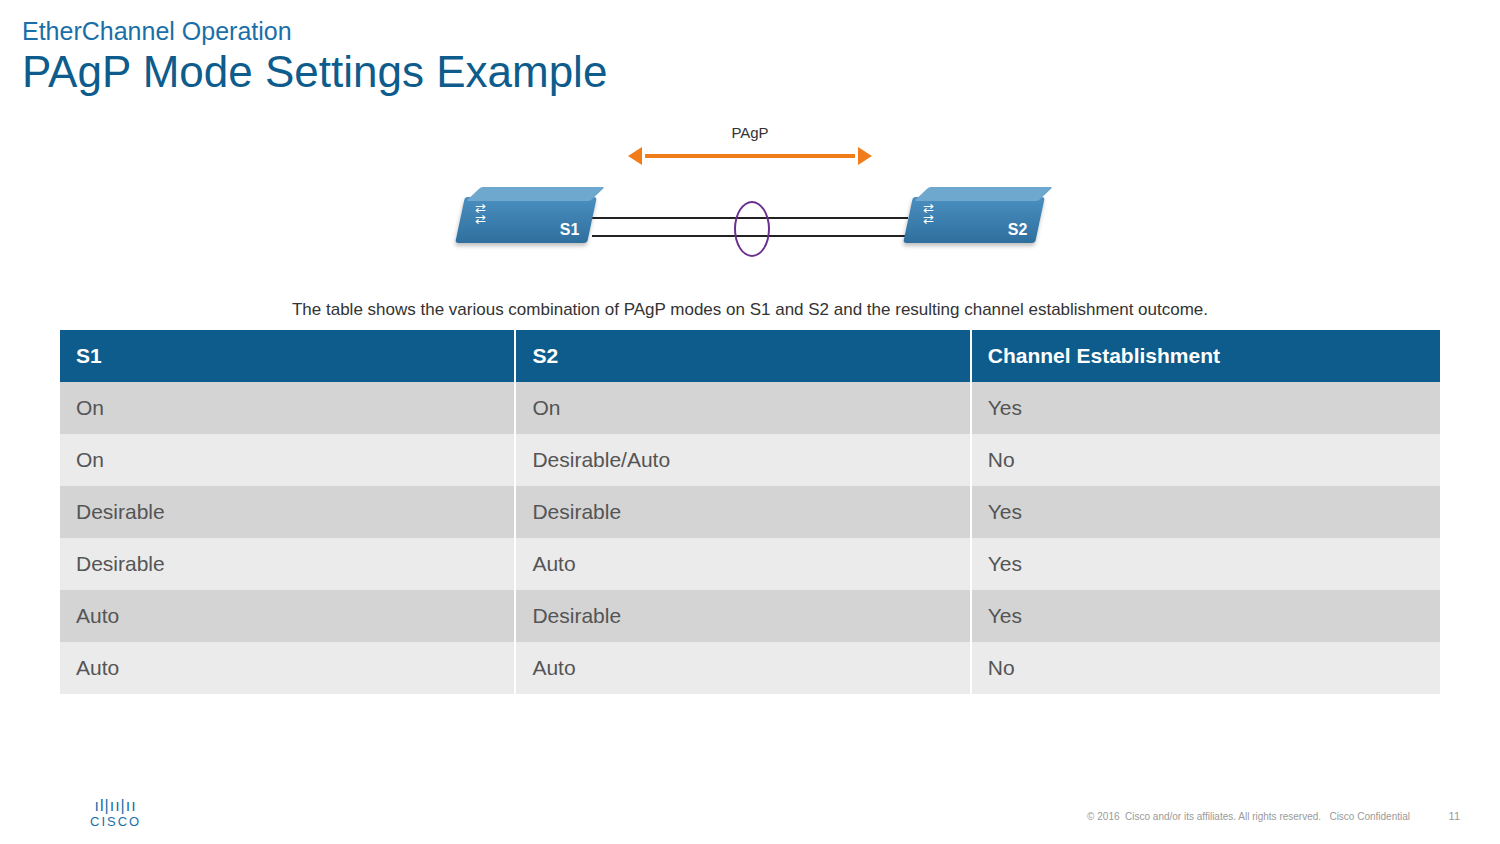EtherChannel Operation
PAgP Mode Settings Example
PAgP
⇄
⇄
S1
⇄
⇄
S2
The table shows the various combination of PAgP modes on S1 and S2 and the resulting channel establishment outcome.
| S1 | S2 | Channel Establishment |
| --- | --- | --- |
| On | On | Yes |
| On | Desirable/Auto | No |
| Desirable | Desirable | Yes |
| Desirable | Auto | Yes |
| Auto | Desirable | Yes |
| Auto | Auto | No |
ıl|ıı|ıı
CISCO
© 2016 Cisco and/or its affiliates. All rights reserved. Cisco Confidential
11